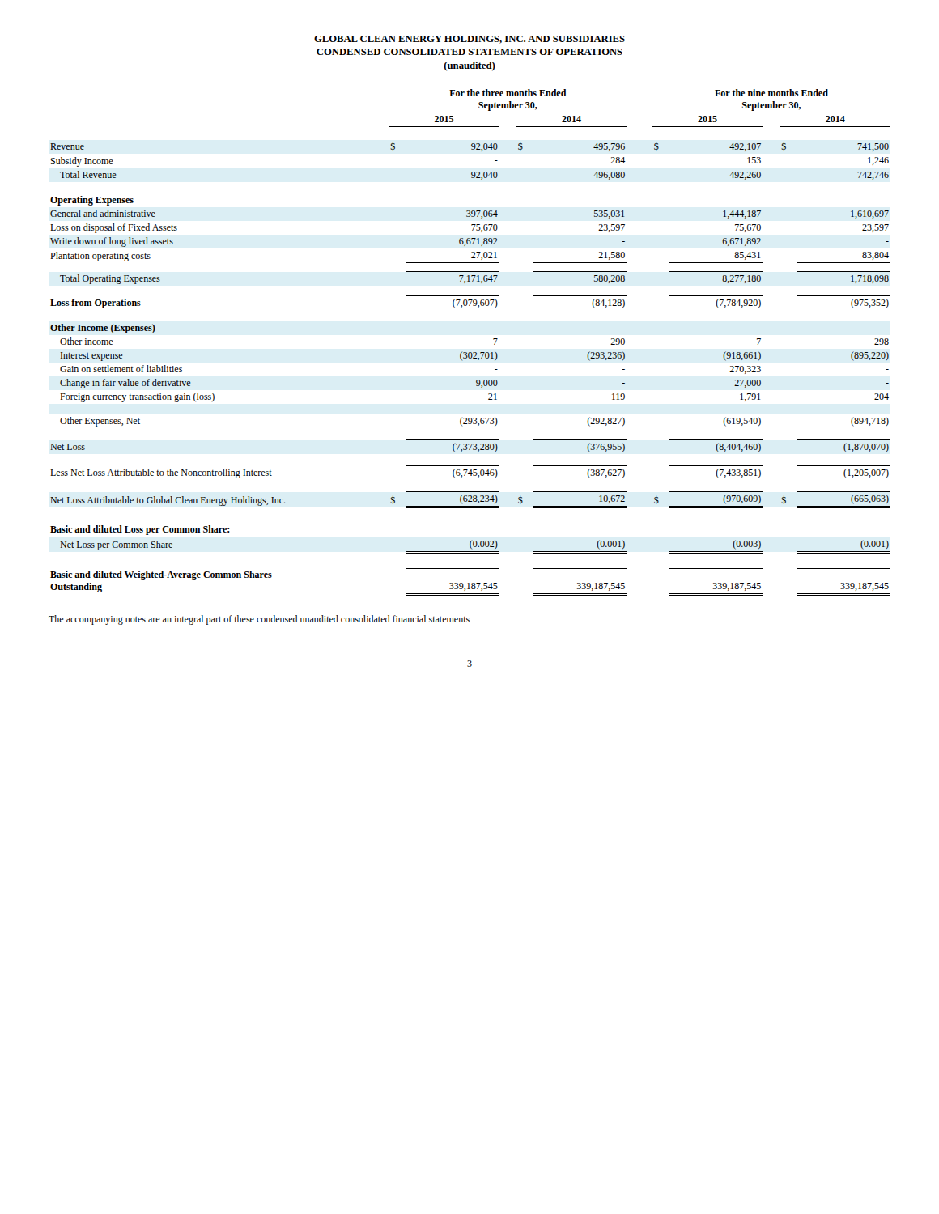GLOBAL CLEAN ENERGY HOLDINGS, INC. AND SUBSIDIARIES
CONDENSED CONSOLIDATED STATEMENTS OF OPERATIONS
(unaudited)
| | For the three months Ended September 30, | | For the nine months Ended September 30, |
| | 2015 | | 2014 | | 2015 | | 2014 |
| Revenue | $ | 92,040 | | $ | 495,796 | | $ | 492,107 | | $ | 741,500 |
| Subsidy Income | | - | | | 284 | | | 153 | | | 1,246 |
| Total Revenue | | 92,040 | | | 496,080 | | | 492,260 | | | 742,746 |
| Operating Expenses | |
| General and administrative | | 397,064 | | | 535,031 | | | 1,444,187 | | | 1,610,697 |
| Loss on disposal of Fixed Assets | | 75,670 | | | 23,597 | | | 75,670 | | | 23,597 |
| Write down of long lived assets | | 6,671,892 | | | - | | | 6,671,892 | | | - |
| Plantation operating costs | | 27,021 | | | 21,580 | | | 85,431 | | | 83,804 |
| Total Operating Expenses | | 7,171,647 | | | 580,208 | | | 8,277,180 | | | 1,718,098 |
| Loss from Operations | | (7,079,607) | | | (84,128) | | | (7,784,920) | | | (975,352) |
| Other Income (Expenses) | |
| Other income | | 7 | | | 290 | | | 7 | | | 298 |
| Interest expense | | (302,701) | | | (293,236) | | | (918,661) | | | (895,220) |
| Gain on settlement of liabilities | | - | | | - | | | 270,323 | | | - |
| Change in fair value of derivative | | 9,000 | | | - | | | 27,000 | | | - |
| Foreign currency transaction gain (loss) | | 21 | | | 119 | | | 1,791 | | | 204 |
| Other Expenses, Net | | (293,673) | | | (292,827) | | | (619,540) | | | (894,718) |
| Net Loss | | (7,373,280) | | | (376,955) | | | (8,404,460) | | | (1,870,070) |
| Less Net Loss Attributable to the Noncontrolling Interest | | (6,745,046) | | | (387,627) | | | (7,433,851) | | | (1,205,007) |
| Net Loss Attributable to Global Clean Energy Holdings, Inc. | $ | (628,234) | | $ | 10,672 | | $ | (970,609) | | $ | (665,063) |
| Basic and diluted Loss per Common Share: | |
| Net Loss per Common Share | | (0.002) | | | (0.001) | | | (0.003) | | | (0.001) |
| Basic and diluted Weighted-Average Common Shares Outstanding | | 339,187,545 | | | 339,187,545 | | | 339,187,545 | | | 339,187,545 |
The accompanying notes are an integral part of these condensed unaudited consolidated financial statements
3